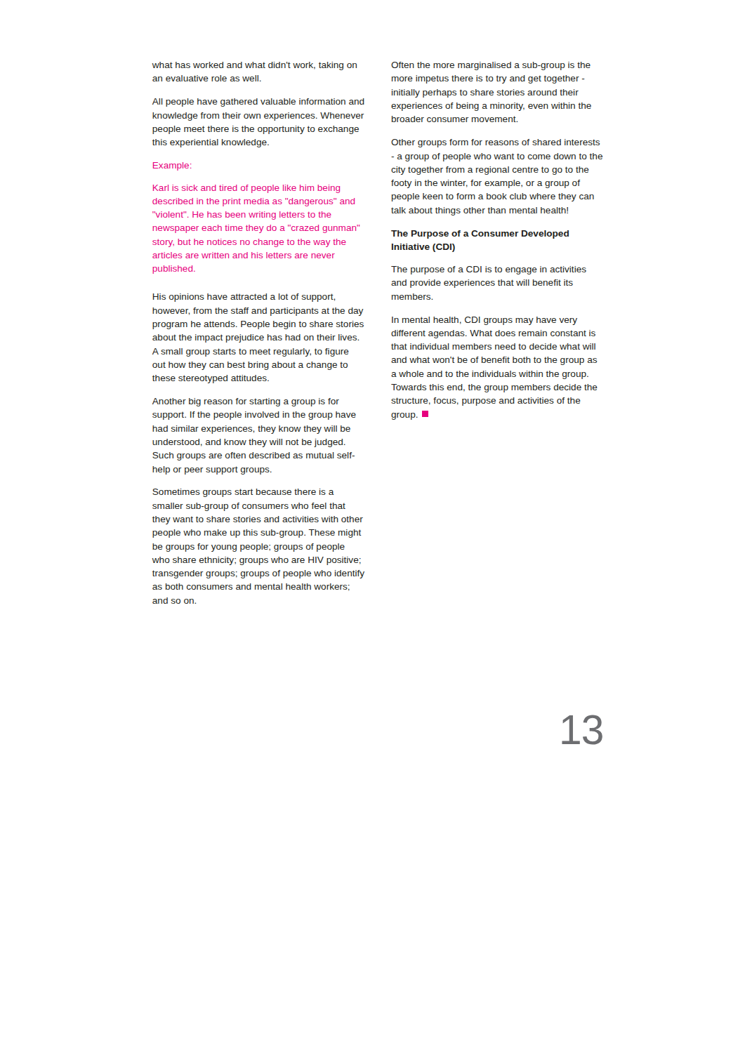what has worked and what didn't work, taking on an evaluative role as well.
All people have gathered valuable information and knowledge from their own experiences. Whenever people meet there is the opportunity to exchange this experiential knowledge.
Example:
Karl is sick and tired of people like him being described in the print media as "dangerous" and "violent". He has been writing letters to the newspaper each time they do a "crazed gunman" story, but he notices no change to the way the articles are written and his letters are never published.
His opinions have attracted a lot of support, however, from the staff and participants at the day program he attends. People begin to share stories about the impact prejudice has had on their lives. A small group starts to meet regularly, to figure out how they can best bring about a change to these stereotyped attitudes.
Another big reason for starting a group is for support. If the people involved in the group have had similar experiences, they know they will be understood, and know they will not be judged. Such groups are often described as mutual self-help or peer support groups.
Sometimes groups start because there is a smaller sub-group of consumers who feel that they want to share stories and activities with other people who make up this sub-group. These might be groups for young people; groups of people who share ethnicity; groups who are HIV positive; transgender groups; groups of people who identify as both consumers and mental health workers; and so on.
Often the more marginalised a sub-group is the more impetus there is to try and get together - initially perhaps to share stories around their experiences of being a minority, even within the broader consumer movement.
Other groups form for reasons of shared interests - a group of people who want to come down to the city together from a regional centre to go to the footy in the winter, for example, or a group of people keen to form a book club where they can talk about things other than mental health!
The Purpose of a Consumer Developed Initiative (CDI)
The purpose of a CDI is to engage in activities and provide experiences that will benefit its members.
In mental health, CDI groups may have very different agendas. What does remain constant is that individual members need to decide what will and what won't be of benefit both to the group as a whole and to the individuals within the group. Towards this end, the group members decide the structure, focus, purpose and activities of the group.
13